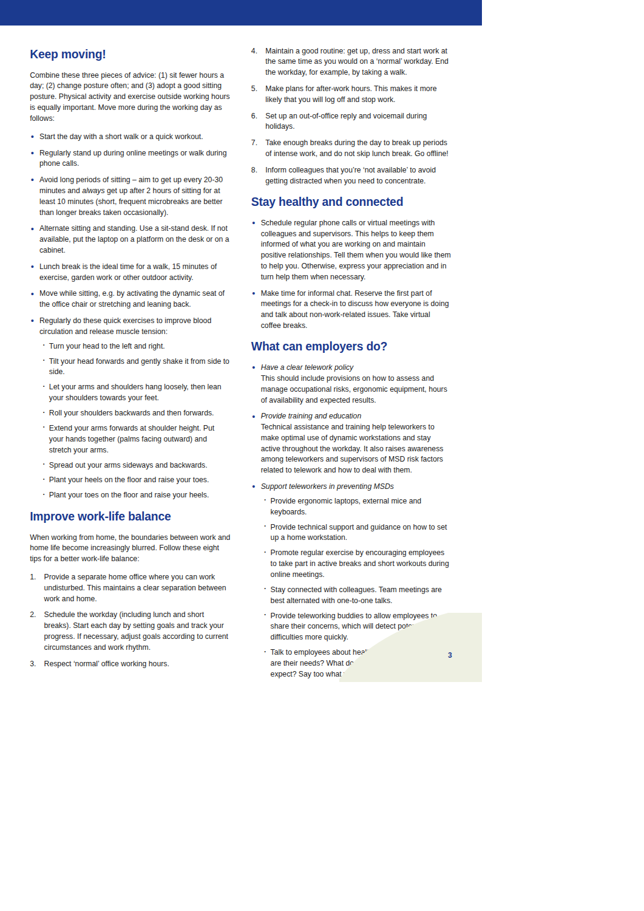Keep moving!
Combine these three pieces of advice: (1) sit fewer hours a day; (2) change posture often; and (3) adopt a good sitting posture. Physical activity and exercise outside working hours is equally important. Move more during the working day as follows:
Start the day with a short walk or a quick workout.
Regularly stand up during online meetings or walk during phone calls.
Avoid long periods of sitting – aim to get up every 20-30 minutes and always get up after 2 hours of sitting for at least 10 minutes (short, frequent microbreaks are better than longer breaks taken occasionally).
Alternate sitting and standing. Use a sit-stand desk. If not available, put the laptop on a platform on the desk or on a cabinet.
Lunch break is the ideal time for a walk, 15 minutes of exercise, garden work or other outdoor activity.
Move while sitting, e.g. by activating the dynamic seat of the office chair or stretching and leaning back.
Regularly do these quick exercises to improve blood circulation and release muscle tension:
Turn your head to the left and right.
Tilt your head forwards and gently shake it from side to side.
Let your arms and shoulders hang loosely, then lean your shoulders towards your feet.
Roll your shoulders backwards and then forwards.
Extend your arms forwards at shoulder height. Put your hands together (palms facing outward) and stretch your arms.
Spread out your arms sideways and backwards.
Plant your heels on the floor and raise your toes.
Plant your toes on the floor and raise your heels.
Improve work-life balance
When working from home, the boundaries between work and home life become increasingly blurred. Follow these eight tips for a better work-life balance:
Provide a separate home office where you can work undisturbed. This maintains a clear separation between work and home.
Schedule the workday (including lunch and short breaks). Start each day by setting goals and track your progress. If necessary, adjust goals according to current circumstances and work rhythm.
Respect ‘normal’ office working hours.
Maintain a good routine: get up, dress and start work at the same time as you would on a ‘normal’ workday. End the workday, for example, by taking a walk.
Make plans for after-work hours. This makes it more likely that you will log off and stop work.
Set up an out-of-office reply and voicemail during holidays.
Take enough breaks during the day to break up periods of intense work, and do not skip lunch break. Go offline!
Inform colleagues that you’re ‘not available’ to avoid getting distracted when you need to concentrate.
Stay healthy and connected
Schedule regular phone calls or virtual meetings with colleagues and supervisors. This helps to keep them informed of what you are working on and maintain positive relationships. Tell them when you would like them to help you. Otherwise, express your appreciation and in turn help them when necessary.
Make time for informal chat. Reserve the first part of meetings for a check-in to discuss how everyone is doing and talk about non-work-related issues. Take virtual coffee breaks.
What can employers do?
Have a clear telework policy
This should include provisions on how to assess and manage occupational risks, ergonomic equipment, hours of availability and expected results.
Provide training and education
Technical assistance and training help teleworkers to make optimal use of dynamic workstations and stay active throughout the workday. It also raises awareness among teleworkers and supervisors of MSD risk factors related to telework and how to deal with them.
Support teleworkers in preventing MSDs
Provide ergonomic laptops, external mice and keyboards.
Provide technical support and guidance on how to set up a home workstation.
Promote regular exercise by encouraging employees to take part in active breaks and short workouts during online meetings.
Stay connected with colleagues. Team meetings are best alternated with one-to-one talks.
Provide teleworking buddies to allow employees to share their concerns, which will detect potential difficulties more quickly.
Talk to employees about healthy disconnection. What are their needs? What do they expect? What do you expect? Say too what you do not expect.
3